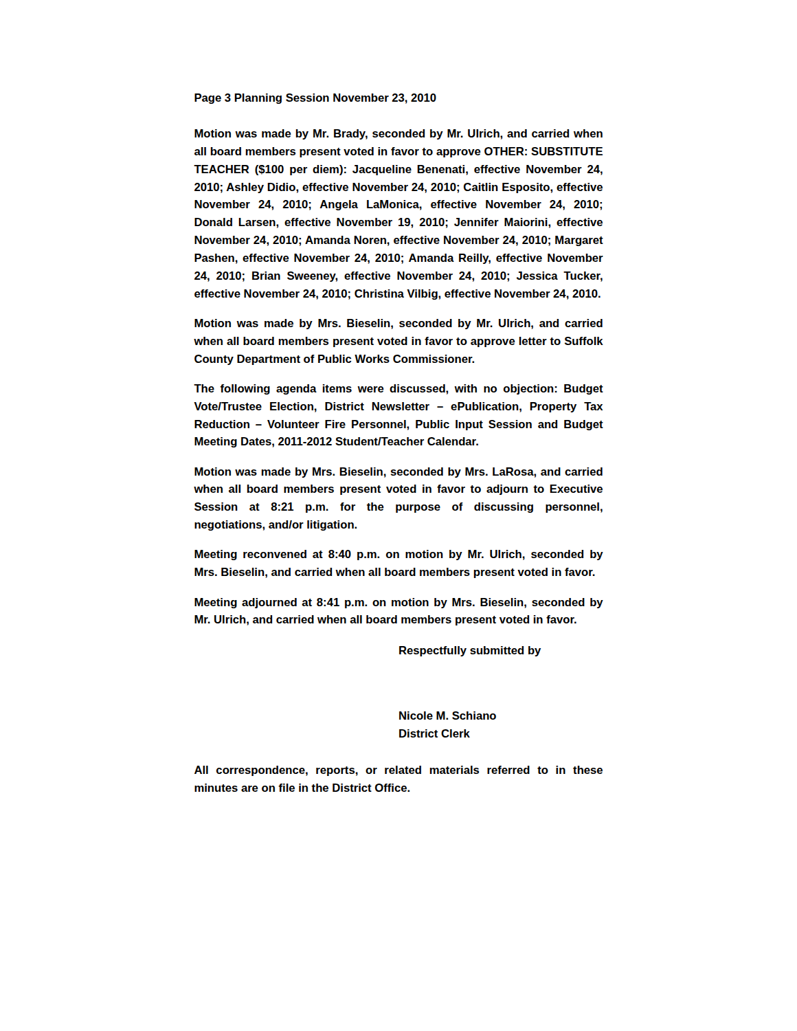Page 3 Planning Session November 23, 2010
Motion was made by Mr. Brady, seconded by Mr. Ulrich, and carried when all board members present voted in favor to approve OTHER: SUBSTITUTE TEACHER ($100 per diem): Jacqueline Benenati, effective November 24, 2010; Ashley Didio, effective November 24, 2010; Caitlin Esposito, effective November 24, 2010; Angela LaMonica, effective November 24, 2010; Donald Larsen, effective November 19, 2010; Jennifer Maiorini, effective November 24, 2010; Amanda Noren, effective November 24, 2010; Margaret Pashen, effective November 24, 2010; Amanda Reilly, effective November 24, 2010; Brian Sweeney, effective November 24, 2010; Jessica Tucker, effective November 24, 2010; Christina Vilbig, effective November 24, 2010.
Motion was made by Mrs. Bieselin, seconded by Mr. Ulrich, and carried when all board members present voted in favor to approve letter to Suffolk County Department of Public Works Commissioner.
The following agenda items were discussed, with no objection: Budget Vote/Trustee Election, District Newsletter – ePublication, Property Tax Reduction – Volunteer Fire Personnel, Public Input Session and Budget Meeting Dates, 2011-2012 Student/Teacher Calendar.
Motion was made by Mrs. Bieselin, seconded by Mrs. LaRosa, and carried when all board members present voted in favor to adjourn to Executive Session at 8:21 p.m. for the purpose of discussing personnel, negotiations, and/or litigation.
Meeting reconvened at 8:40 p.m. on motion by Mr. Ulrich, seconded by Mrs. Bieselin, and carried when all board members present voted in favor.
Meeting adjourned at 8:41 p.m. on motion by Mrs. Bieselin, seconded by Mr. Ulrich, and carried when all board members present voted in favor.
Respectfully submitted by
Nicole M. Schiano
District Clerk
All correspondence, reports, or related materials referred to in these minutes are on file in the District Office.